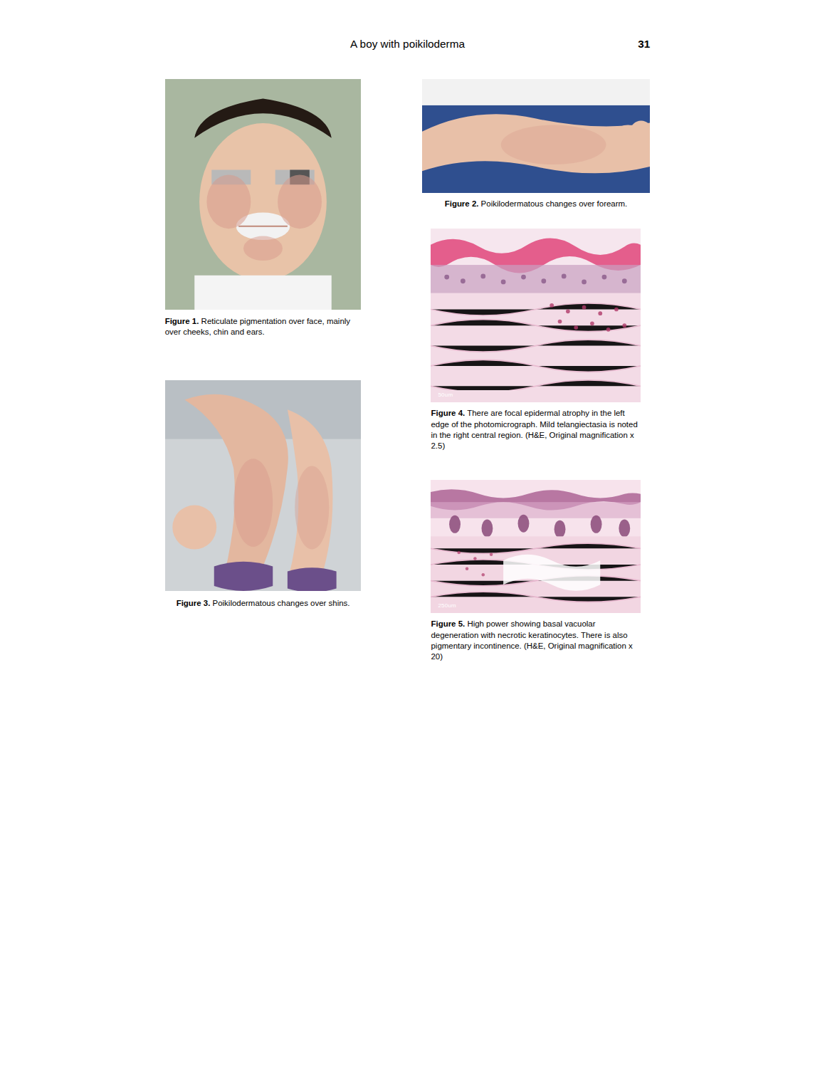A boy with poikiloderma 31
Figure 1. Reticulate pigmentation over face, mainly over cheeks, chin and ears.
Figure 3. Poikilodermatous changes over shins.
Figure 2. Poikilodermatous changes over forearm.
50um
Figure 4. There are focal epidermal atrophy in the left edge of the photomicrograph. Mild telangiectasia is noted in the right central region. (H&E, Original magnification x 2.5)
250um
Figure 5. High power showing basal vacuolar degeneration with necrotic keratinocytes. There is also pigmentary incontinence. (H&E, Original magnification x 20)